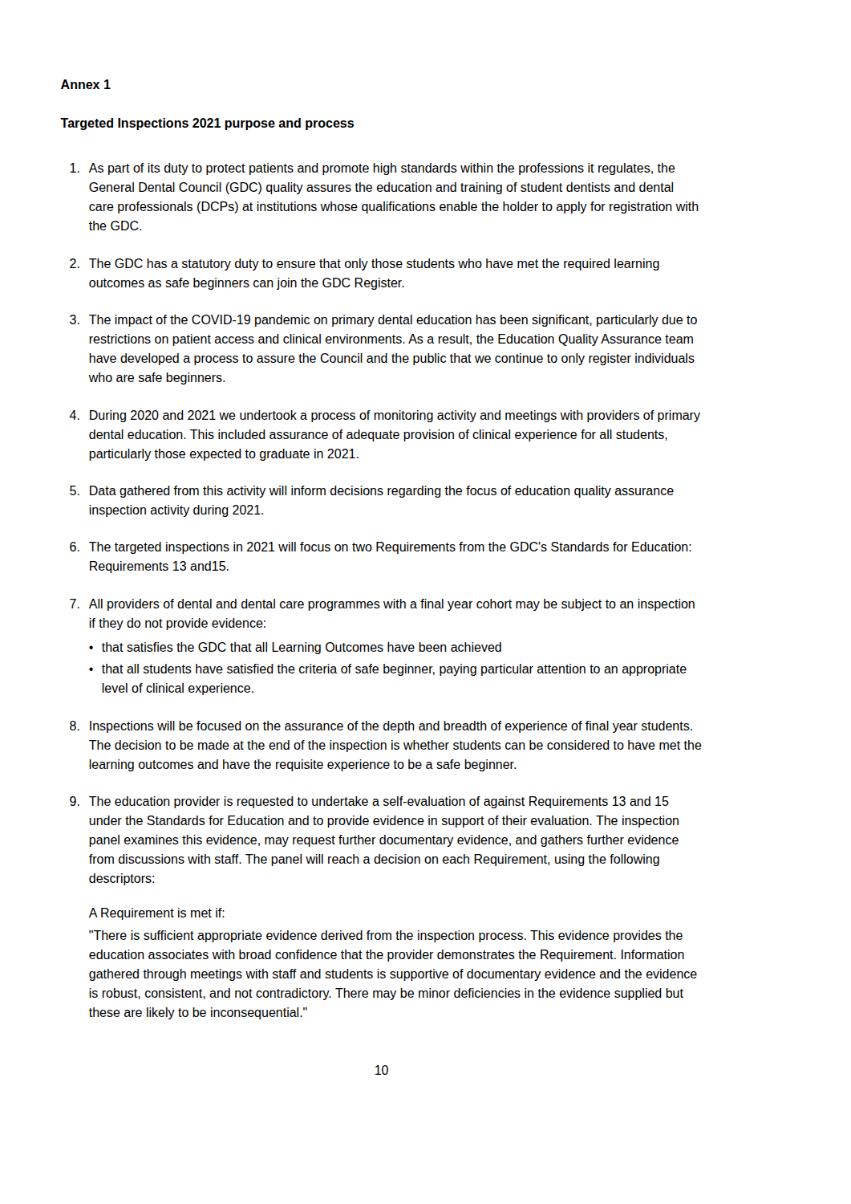Annex 1
Targeted Inspections 2021 purpose and process
As part of its duty to protect patients and promote high standards within the professions it regulates, the General Dental Council (GDC) quality assures the education and training of student dentists and dental care professionals (DCPs) at institutions whose qualifications enable the holder to apply for registration with the GDC.
The GDC has a statutory duty to ensure that only those students who have met the required learning outcomes as safe beginners can join the GDC Register.
The impact of the COVID-19 pandemic on primary dental education has been significant, particularly due to restrictions on patient access and clinical environments. As a result, the Education Quality Assurance team have developed a process to assure the Council and the public that we continue to only register individuals who are safe beginners.
During 2020 and 2021 we undertook a process of monitoring activity and meetings with providers of primary dental education. This included assurance of adequate provision of clinical experience for all students, particularly those expected to graduate in 2021.
Data gathered from this activity will inform decisions regarding the focus of education quality assurance inspection activity during 2021.
The targeted inspections in 2021 will focus on two Requirements from the GDC's Standards for Education: Requirements 13 and15.
All providers of dental and dental care programmes with a final year cohort may be subject to an inspection if they do not provide evidence:
that satisfies the GDC that all Learning Outcomes have been achieved
that all students have satisfied the criteria of safe beginner, paying particular attention to an appropriate level of clinical experience.
Inspections will be focused on the assurance of the depth and breadth of experience of final year students. The decision to be made at the end of the inspection is whether students can be considered to have met the learning outcomes and have the requisite experience to be a safe beginner.
The education provider is requested to undertake a self-evaluation of against Requirements 13 and 15 under the Standards for Education and to provide evidence in support of their evaluation. The inspection panel examines this evidence, may request further documentary evidence, and gathers further evidence from discussions with staff. The panel will reach a decision on each Requirement, using the following descriptors:
A Requirement is met if:
"There is sufficient appropriate evidence derived from the inspection process. This evidence provides the education associates with broad confidence that the provider demonstrates the Requirement. Information gathered through meetings with staff and students is supportive of documentary evidence and the evidence is robust, consistent, and not contradictory. There may be minor deficiencies in the evidence supplied but these are likely to be inconsequential."
10